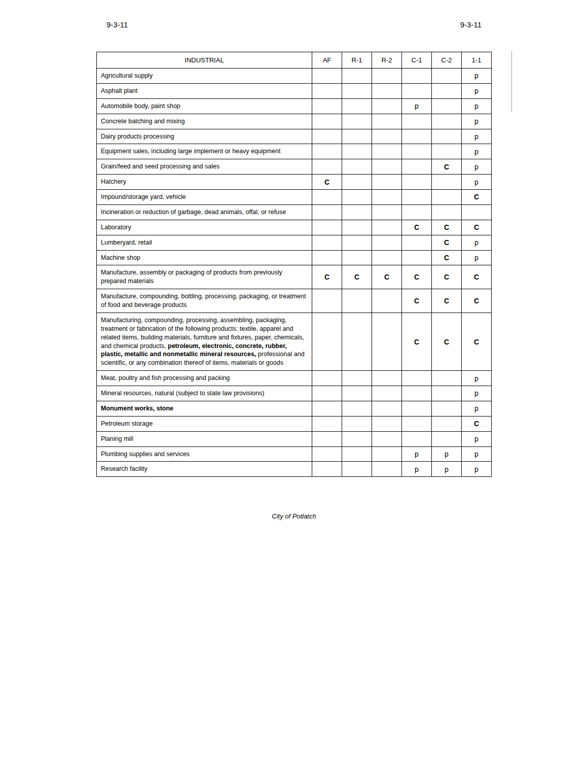9-3-11 9-3-11
| INDUSTRIAL | AF | R-1 | R-2 | C-1 | C-2 | 1-1 |
| --- | --- | --- | --- | --- | --- | --- |
| Agricultural supply | | | | | | p |
| Asphalt plant | | | | | | p |
| Automobile body, paint shop | | | | p | | p |
| Concrete batching and mixing | | | | | | p |
| Dairy products processing | | | | | | p |
| Equipment sales, including large implement or heavy equipment | | | | | | p |
| Grain/feed and seed processing and sales | | | | | C | p |
| Hatchery | C | | | | | p |
| Impound/storage yard, vehicle | | | | | | C |
| Incineration or reduction of garbage, dead animals, offal, or refuse | | | | | | |
| Laboratory | | | | C | C | C |
| Lumberyard, retail | | | | | C | p |
| Machine shop | | | | | C | p |
| Manufacture, assembly or packaging of products from previously prepared materials | C | C | C | C | C | C |
| Manufacture, compounding, bottling, processing, packaging, or treatment of food and beverage products | | | | C | C | C |
| Manufacturing, compounding, processing, assembling, packaging, treatment or fabrication of the following products: textile, apparel and related items, building materials, furniture and fixtures, paper, chemicals, and chemical products, petroleum, electronic, concrete, rubber, plastic, metallic and nonmetallic mineral resources, professional and scientific, or any combination thereof of items, materials or goods | | | | C | C | C |
| Meat, poultry and fish processing and packing | | | | | | p |
| Mineral resources, natural (subject to state law provisions) | | | | | | p |
| Monument works, stone | | | | | | p |
| Petroleum storage | | | | | | C |
| Planing mill | | | | | | p |
| Plumbing supplies and services | | | | p | p | p |
| Research facility | | | | p | p | p |
City of Potlatch